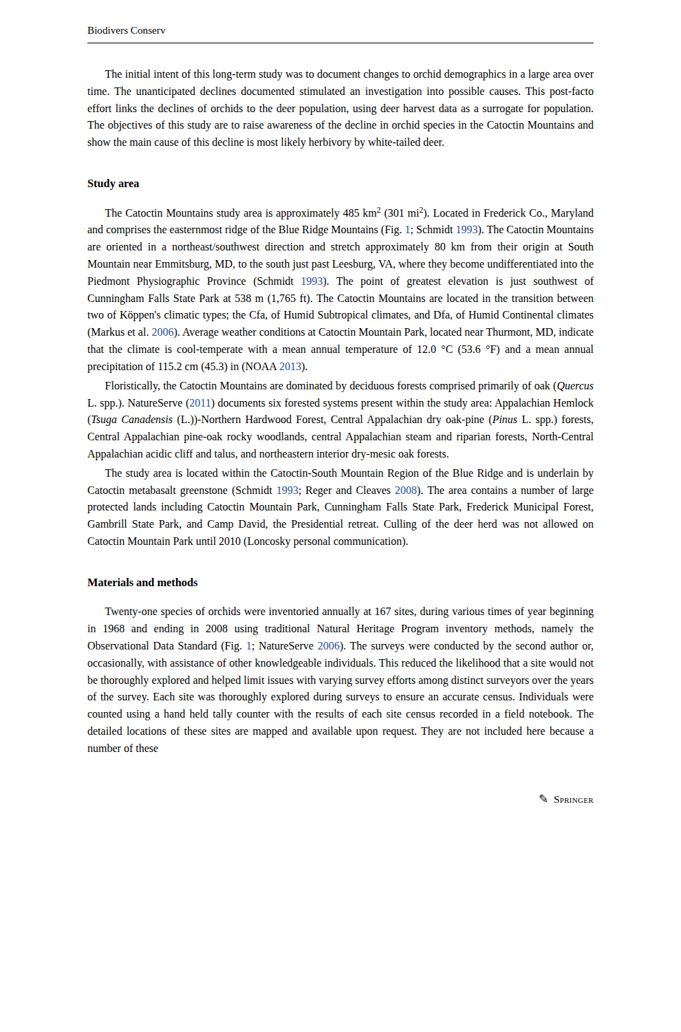Biodivers Conserv
The initial intent of this long-term study was to document changes to orchid demographics in a large area over time. The unanticipated declines documented stimulated an investigation into possible causes. This post-facto effort links the declines of orchids to the deer population, using deer harvest data as a surrogate for population. The objectives of this study are to raise awareness of the decline in orchid species in the Catoctin Mountains and show the main cause of this decline is most likely herbivory by white-tailed deer.
Study area
The Catoctin Mountains study area is approximately 485 km2 (301 mi2). Located in Frederick Co., Maryland and comprises the easternmost ridge of the Blue Ridge Mountains (Fig. 1; Schmidt 1993). The Catoctin Mountains are oriented in a northeast/southwest direction and stretch approximately 80 km from their origin at South Mountain near Emmitsburg, MD, to the south just past Leesburg, VA, where they become undifferentiated into the Piedmont Physiographic Province (Schmidt 1993). The point of greatest elevation is just southwest of Cunningham Falls State Park at 538 m (1,765 ft). The Catoctin Mountains are located in the transition between two of Köppen's climatic types; the Cfa, of Humid Subtropical climates, and Dfa, of Humid Continental climates (Markus et al. 2006). Average weather conditions at Catoctin Mountain Park, located near Thurmont, MD, indicate that the climate is cool-temperate with a mean annual temperature of 12.0 °C (53.6 °F) and a mean annual precipitation of 115.2 cm (45.3) in (NOAA 2013).
Floristically, the Catoctin Mountains are dominated by deciduous forests comprised primarily of oak (Quercus L. spp.). NatureServe (2011) documents six forested systems present within the study area: Appalachian Hemlock (Tsuga Canadensis (L.))-Northern Hardwood Forest, Central Appalachian dry oak-pine (Pinus L. spp.) forests, Central Appalachian pine-oak rocky woodlands, central Appalachian steam and riparian forests, North-Central Appalachian acidic cliff and talus, and northeastern interior dry-mesic oak forests.
The study area is located within the Catoctin-South Mountain Region of the Blue Ridge and is underlain by Catoctin metabasalt greenstone (Schmidt 1993; Reger and Cleaves 2008). The area contains a number of large protected lands including Catoctin Mountain Park, Cunningham Falls State Park, Frederick Municipal Forest, Gambrill State Park, and Camp David, the Presidential retreat. Culling of the deer herd was not allowed on Catoctin Mountain Park until 2010 (Loncosky personal communication).
Materials and methods
Twenty-one species of orchids were inventoried annually at 167 sites, during various times of year beginning in 1968 and ending in 2008 using traditional Natural Heritage Program inventory methods, namely the Observational Data Standard (Fig. 1; NatureServe 2006). The surveys were conducted by the second author or, occasionally, with assistance of other knowledgeable individuals. This reduced the likelihood that a site would not be thoroughly explored and helped limit issues with varying survey efforts among distinct surveyors over the years of the survey. Each site was thoroughly explored during surveys to ensure an accurate census. Individuals were counted using a hand held tally counter with the results of each site census recorded in a field notebook. The detailed locations of these sites are mapped and available upon request. They are not included here because a number of these
✎ Springer